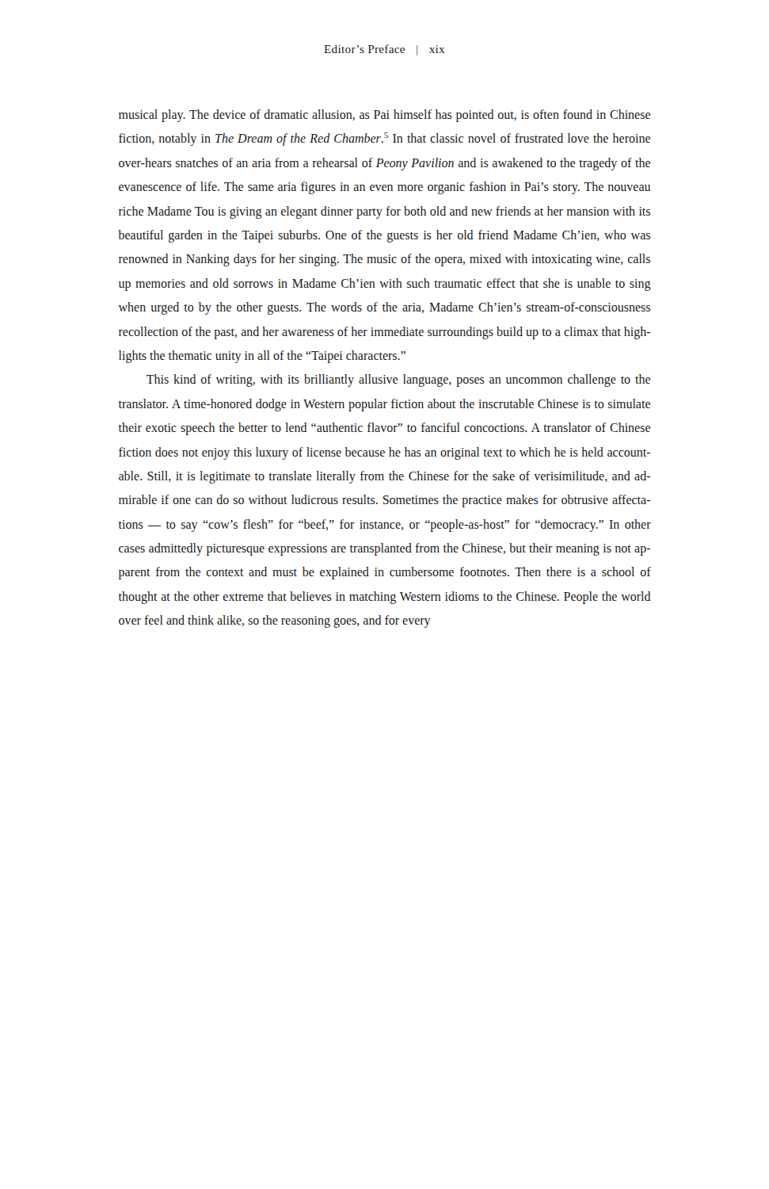Editor’s Preface | xix
musical play. The device of dramatic allusion, as Pai himself has pointed out, is often found in Chinese fiction, notably in The Dream of the Red Chamber.5 In that classic novel of frustrated love the heroine over-hears snatches of an aria from a rehearsal of Peony Pavilion and is awakened to the tragedy of the evanescence of life. The same aria figures in an even more organic fashion in Pai’s story. The nouveau riche Madame Tou is giving an elegant dinner party for both old and new friends at her mansion with its beautiful garden in the Taipei suburbs. One of the guests is her old friend Madame Ch’ien, who was renowned in Nanking days for her singing. The music of the opera, mixed with intoxicating wine, calls up memories and old sorrows in Madame Ch’ien with such traumatic effect that she is unable to sing when urged to by the other guests. The words of the aria, Madame Ch’ien’s stream-of-consciousness recollection of the past, and her awareness of her immediate surroundings build up to a climax that highlights the thematic unity in all of the “Taipei characters.”
This kind of writing, with its brilliantly allusive language, poses an uncommon challenge to the translator. A time-honored dodge in Western popular fiction about the inscrutable Chinese is to simulate their exotic speech the better to lend “authentic flavor” to fanciful concoctions. A translator of Chinese fiction does not enjoy this luxury of license because he has an original text to which he is held accountable. Still, it is legitimate to translate literally from the Chinese for the sake of verisimilitude, and admirable if one can do so without ludicrous results. Sometimes the practice makes for obtrusive affectations — to say “cow’s flesh” for “beef,” for instance, or “people-as-host” for “democracy.” In other cases admittedly picturesque expressions are transplanted from the Chinese, but their meaning is not apparent from the context and must be explained in cumbersome footnotes. Then there is a school of thought at the other extreme that believes in matching Western idioms to the Chinese. People the world over feel and think alike, so the reasoning goes, and for every